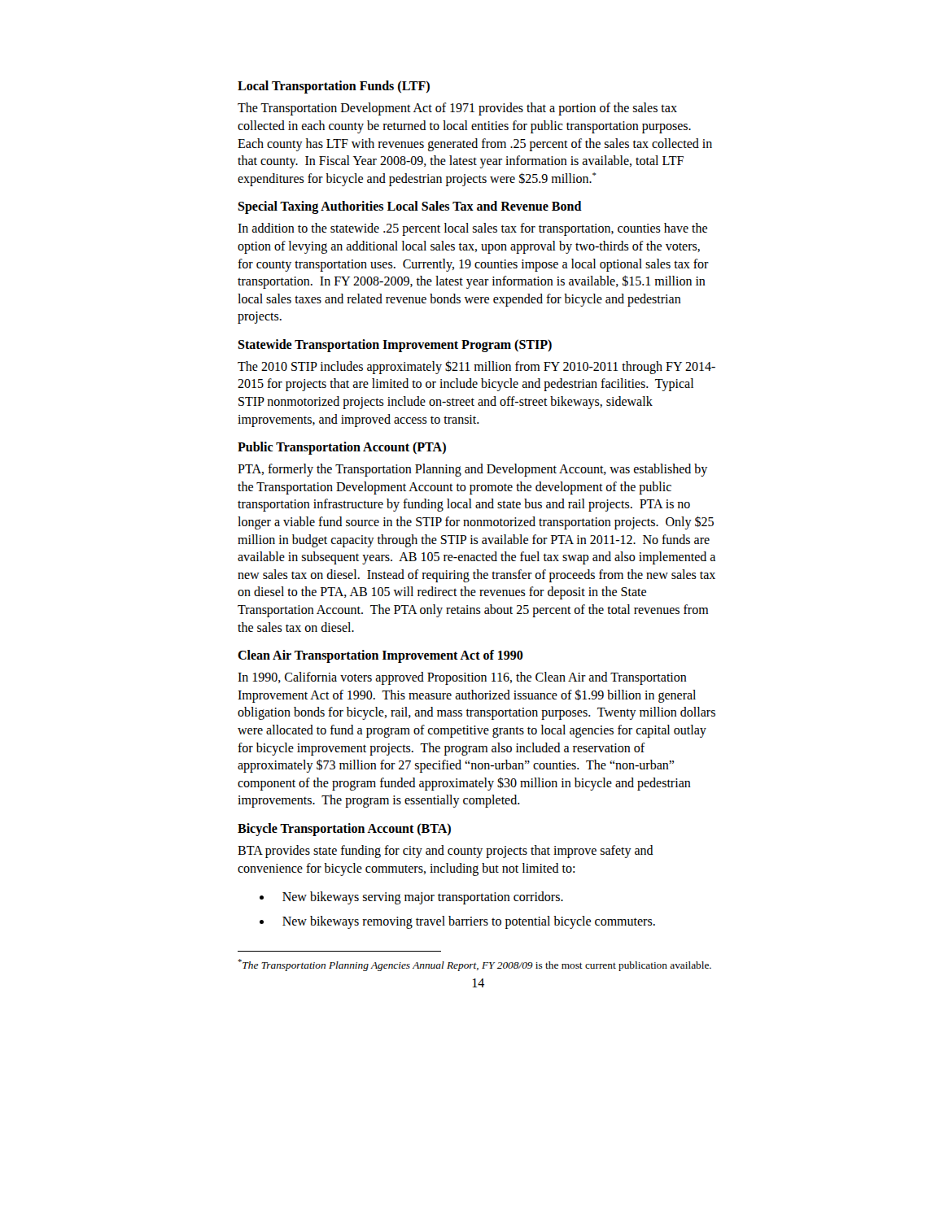Local Transportation Funds (LTF)
The Transportation Development Act of 1971 provides that a portion of the sales tax collected in each county be returned to local entities for public transportation purposes. Each county has LTF with revenues generated from .25 percent of the sales tax collected in that county. In Fiscal Year 2008-09, the latest year information is available, total LTF expenditures for bicycle and pedestrian projects were $25.9 million.*
Special Taxing Authorities Local Sales Tax and Revenue Bond
In addition to the statewide .25 percent local sales tax for transportation, counties have the option of levying an additional local sales tax, upon approval by two-thirds of the voters, for county transportation uses. Currently, 19 counties impose a local optional sales tax for transportation. In FY 2008-2009, the latest year information is available, $15.1 million in local sales taxes and related revenue bonds were expended for bicycle and pedestrian projects.
Statewide Transportation Improvement Program (STIP)
The 2010 STIP includes approximately $211 million from FY 2010-2011 through FY 2014-2015 for projects that are limited to or include bicycle and pedestrian facilities. Typical STIP nonmotorized projects include on-street and off-street bikeways, sidewalk improvements, and improved access to transit.
Public Transportation Account (PTA)
PTA, formerly the Transportation Planning and Development Account, was established by the Transportation Development Account to promote the development of the public transportation infrastructure by funding local and state bus and rail projects. PTA is no longer a viable fund source in the STIP for nonmotorized transportation projects. Only $25 million in budget capacity through the STIP is available for PTA in 2011-12. No funds are available in subsequent years. AB 105 re-enacted the fuel tax swap and also implemented a new sales tax on diesel. Instead of requiring the transfer of proceeds from the new sales tax on diesel to the PTA, AB 105 will redirect the revenues for deposit in the State Transportation Account. The PTA only retains about 25 percent of the total revenues from the sales tax on diesel.
Clean Air Transportation Improvement Act of 1990
In 1990, California voters approved Proposition 116, the Clean Air and Transportation Improvement Act of 1990. This measure authorized issuance of $1.99 billion in general obligation bonds for bicycle, rail, and mass transportation purposes. Twenty million dollars were allocated to fund a program of competitive grants to local agencies for capital outlay for bicycle improvement projects. The program also included a reservation of approximately $73 million for 27 specified “non-urban” counties. The “non-urban” component of the program funded approximately $30 million in bicycle and pedestrian improvements. The program is essentially completed.
Bicycle Transportation Account (BTA)
BTA provides state funding for city and county projects that improve safety and convenience for bicycle commuters, including but not limited to:
New bikeways serving major transportation corridors.
New bikeways removing travel barriers to potential bicycle commuters.
*The Transportation Planning Agencies Annual Report, FY 2008/09 is the most current publication available.
14